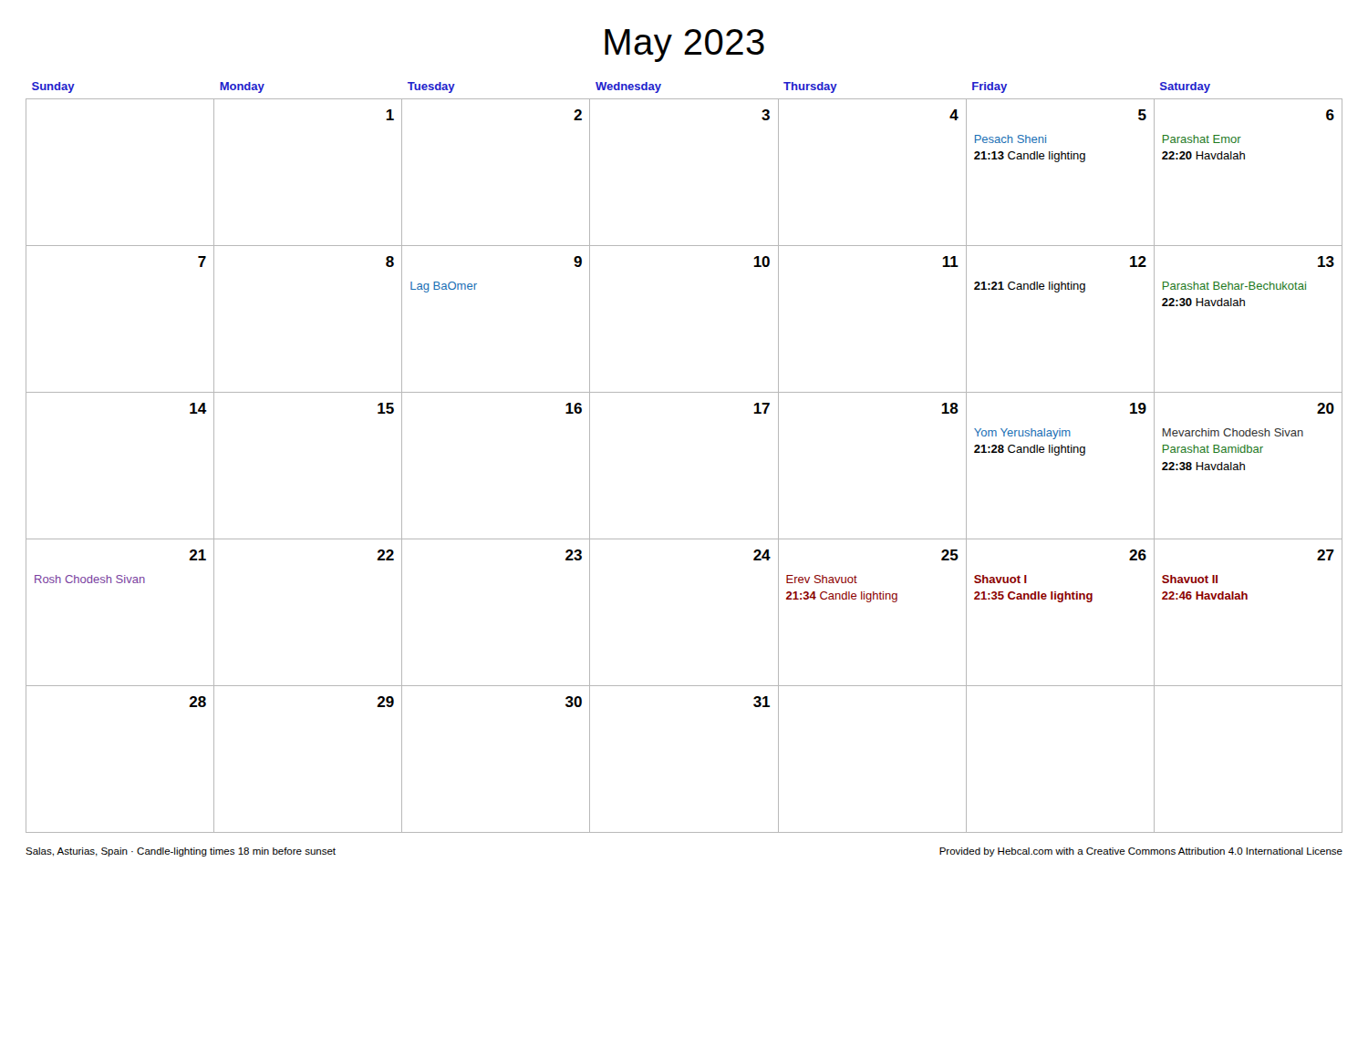May 2023
| Sunday | Monday | Tuesday | Wednesday | Thursday | Friday | Saturday |
| --- | --- | --- | --- | --- | --- | --- |
| | 1 | 2 | 3 | 4 | 5 Pesach Sheni 21:13 Candle lighting | 6 Parashat Emor 22:20 Havdalah |
| 7 | 8 | 9 Lag BaOmer | 10 | 11 | 12 21:21 Candle lighting | 13 Parashat Behar-Bechukotai 22:30 Havdalah |
| 14 | 15 | 16 | 17 | 18 | 19 Yom Yerushalayim 21:28 Candle lighting | 20 Mevarchim Chodesh Sivan Parashat Bamidbar 22:38 Havdalah |
| 21 Rosh Chodesh Sivan | 22 | 23 | 24 | 25 Erev Shavuot 21:34 Candle lighting | 26 Shavuot I 21:35 Candle lighting | 27 Shavuot II 22:46 Havdalah |
| 28 | 29 | 30 | 31 | | | |
Salas, Asturias, Spain · Candle-lighting times 18 min before sunset
Provided by Hebcal.com with a Creative Commons Attribution 4.0 International License